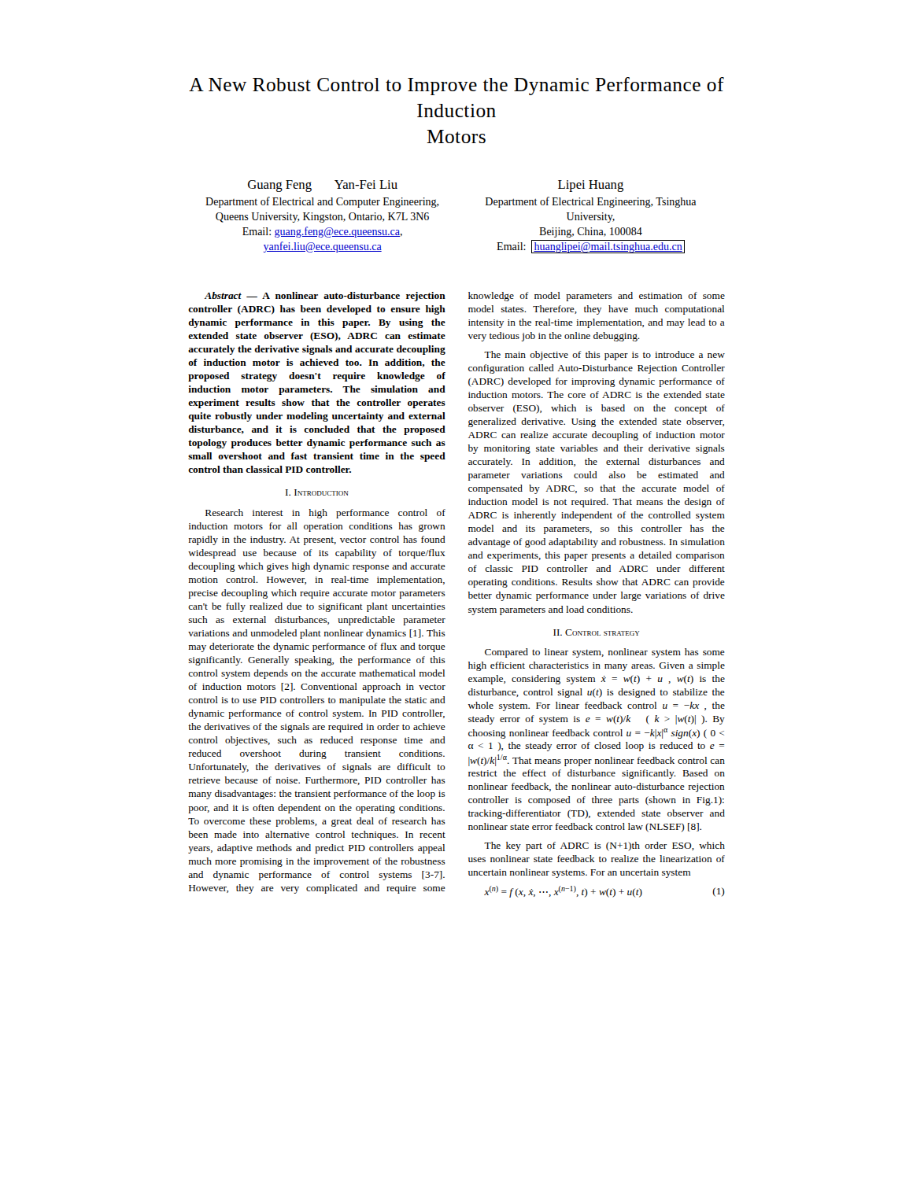A New Robust Control to Improve the Dynamic Performance of Induction
Motors
| Guang Feng Yan-Fei Liu Department of Electrical and Computer Engineering, Queens University, Kingston, Ontario, K7L 3N6 Email: guang.feng@ece.queensu.ca , yanfei.liu@ece.queensu.ca | Lipei Huang Department of Electrical Engineering, Tsinghua University, Beijing, China, 100084 Email: huanglipei@mail.tsinghua.edu.cn |
Abstract — A nonlinear auto-disturbance rejection controller (ADRC) has been developed to ensure high dynamic performance in this paper. By using the extended state observer (ESO), ADRC can estimate accurately the derivative signals and accurate decoupling of induction motor is achieved too. In addition, the proposed strategy doesn't require knowledge of induction motor parameters. The simulation and experiment results show that the controller operates quite robustly under modeling uncertainty and external disturbance, and it is concluded that the proposed topology produces better dynamic performance such as small overshoot and fast transient time in the speed control than classical PID controller.
I. Introduction
Research interest in high performance control of induction motors for all operation conditions has grown rapidly in the industry. At present, vector control has found widespread use because of its capability of torque/flux decoupling which gives high dynamic response and accurate motion control. However, in real-time implementation, precise decoupling which require accurate motor parameters can't be fully realized due to significant plant uncertainties such as external disturbances, unpredictable parameter variations and unmodeled plant nonlinear dynamics [1]. This may deteriorate the dynamic performance of flux and torque significantly. Generally speaking, the performance of this control system depends on the accurate mathematical model of induction motors [2]. Conventional approach in vector control is to use PID controllers to manipulate the static and dynamic performance of control system. In PID controller, the derivatives of the signals are required in order to achieve control objectives, such as reduced response time and reduced overshoot during transient conditions. Unfortunately, the derivatives of signals are difficult to retrieve because of noise. Furthermore, PID controller has many disadvantages: the transient performance of the loop is poor, and it is often dependent on the operating conditions. To overcome these problems, a great deal of research has been made into alternative control techniques. In recent years, adaptive methods and predict PID controllers appeal much more promising in the improvement of the robustness and dynamic performance of control systems [3-7]. However, they are very complicated and require some knowledge of model parameters and estimation of some model states. Therefore, they have much computational intensity in the real-time implementation, and may lead to a very tedious job in the online debugging.
The main objective of this paper is to introduce a new configuration called Auto-Disturbance Rejection Controller (ADRC) developed for improving dynamic performance of induction motors. The core of ADRC is the extended state observer (ESO), which is based on the concept of generalized derivative. Using the extended state observer, ADRC can realize accurate decoupling of induction motor by monitoring state variables and their derivative signals accurately. In addition, the external disturbances and parameter variations could also be estimated and compensated by ADRC, so that the accurate model of induction model is not required. That means the design of ADRC is inherently independent of the controlled system model and its parameters, so this controller has the advantage of good adaptability and robustness. In simulation and experiments, this paper presents a detailed comparison of classic PID controller and ADRC under different operating conditions. Results show that ADRC can provide better dynamic performance under large variations of drive system parameters and load conditions.
II. Control strategy
Compared to linear system, nonlinear system has some high efficient characteristics in many areas. Given a simple example, considering system ẋ = w(t) + u , w(t) is the disturbance, control signal u(t) is designed to stabilize the whole system. For linear feedback control u = −kx , the steady error of system is e = w(t)/k ( k > |w(t)| ). By choosing nonlinear feedback control u = −k|x|α sign(x) ( 0 < α < 1 ), the steady error of closed loop is reduced to e = |w(t)/k|1/α. That means proper nonlinear feedback control can restrict the effect of disturbance significantly. Based on nonlinear feedback, the nonlinear auto-disturbance rejection controller is composed of three parts (shown in Fig.1): tracking-differentiator (TD), extended state observer and nonlinear state error feedback control law (NLSEF) [8].
The key part of ADRC is (N+1)th order ESO, which uses nonlinear state feedback to realize the linearization of uncertain nonlinear systems. For an uncertain system
x(n) = f (x, ẋ, ⋯, x(n−1), t) + w(t) + u(t) (1)